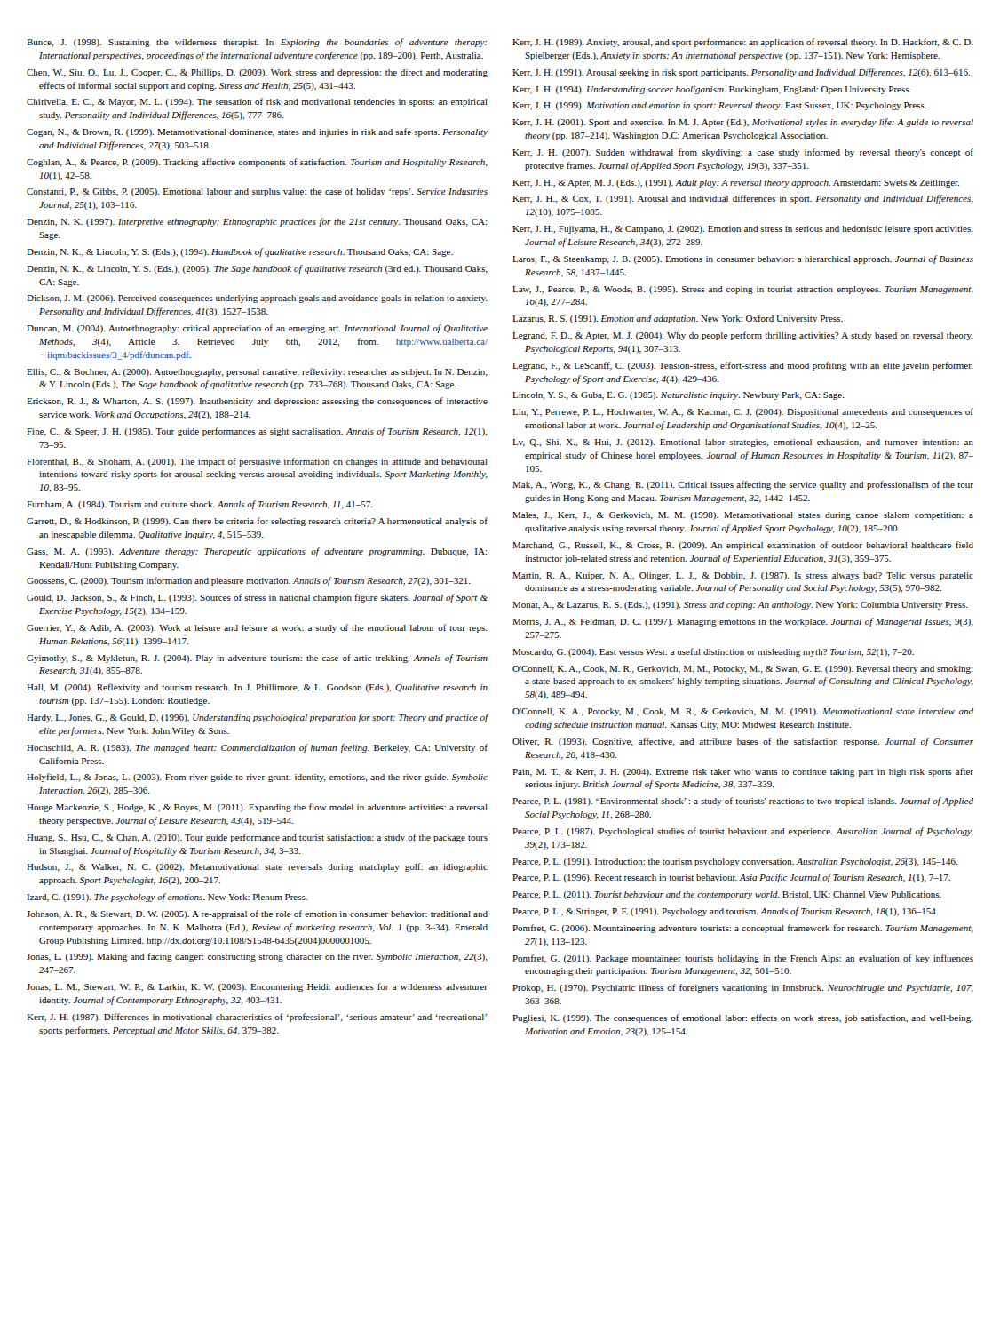Bunce, J. (1998). Sustaining the wilderness therapist. In Exploring the boundaries of adventure therapy: International perspectives, proceedings of the international adventure conference (pp. 189–200). Perth, Australia.
Chen, W., Siu, O., Lu, J., Cooper, C., & Phillips, D. (2009). Work stress and depression: the direct and moderating effects of informal social support and coping. Stress and Health, 25(5), 431–443.
Chirivella, E. C., & Mayor, M. L. (1994). The sensation of risk and motivational tendencies in sports: an empirical study. Personality and Individual Differences, 16(5), 777–786.
Cogan, N., & Brown, R. (1999). Metamotivational dominance, states and injuries in risk and safe sports. Personality and Individual Differences, 27(3), 503–518.
Coghlan, A., & Pearce, P. (2009). Tracking affective components of satisfaction. Tourism and Hospitality Research, 10(1), 42–58.
Constanti, P., & Gibbs, P. (2005). Emotional labour and surplus value: the case of holiday ‘reps’. Service Industries Journal, 25(1), 103–116.
Denzin, N. K. (1997). Interpretive ethnography: Ethnographic practices for the 21st century. Thousand Oaks, CA: Sage.
Denzin, N. K., & Lincoln, Y. S. (Eds.), (1994). Handbook of qualitative research. Thousand Oaks, CA: Sage.
Denzin, N. K., & Lincoln, Y. S. (Eds.), (2005). The Sage handbook of qualitative research (3rd ed.). Thousand Oaks, CA: Sage.
Dickson, J. M. (2006). Perceived consequences underlying approach goals and avoidance goals in relation to anxiety. Personality and Individual Differences, 41(8), 1527–1538.
Duncan, M. (2004). Autoethnography: critical appreciation of an emerging art. International Journal of Qualitative Methods, 3(4), Article 3. Retrieved July 6th, 2012, from. http://www.ualberta.ca/∼iiqm/backissues/3_4/pdf/duncan.pdf.
Ellis, C., & Bochner, A. (2000). Autoethnography, personal narrative, reflexivity: researcher as subject. In N. Denzin, & Y. Lincoln (Eds.), The Sage handbook of qualitative research (pp. 733–768). Thousand Oaks, CA: Sage.
Erickson, R. J., & Wharton, A. S. (1997). Inauthenticity and depression: assessing the consequences of interactive service work. Work and Occupations, 24(2), 188–214.
Fine, C., & Speer, J. H. (1985). Tour guide performances as sight sacralisation. Annals of Tourism Research, 12(1), 73–95.
Florenthal, B., & Shoham, A. (2001). The impact of persuasive information on changes in attitude and behavioural intentions toward risky sports for arousal-seeking versus arousal-avoiding individuals. Sport Marketing Monthly, 10, 83–95.
Furnham, A. (1984). Tourism and culture shock. Annals of Tourism Research, 11, 41–57.
Garrett, D., & Hodkinson, P. (1999). Can there be criteria for selecting research criteria? A hermeneutical analysis of an inescapable dilemma. Qualitative Inquiry, 4, 515–539.
Gass, M. A. (1993). Adventure therapy: Therapeutic applications of adventure programming. Dubuque, IA: Kendall/Hunt Publishing Company.
Goossens, C. (2000). Tourism information and pleasure motivation. Annals of Tourism Research, 27(2), 301–321.
Gould, D., Jackson, S., & Finch, L. (1993). Sources of stress in national champion figure skaters. Journal of Sport & Exercise Psychology, 15(2), 134–159.
Guerrier, Y., & Adib, A. (2003). Work at leisure and leisure at work: a study of the emotional labour of tour reps. Human Relations, 56(11), 1399–1417.
Gyimothy, S., & Mykletun, R. J. (2004). Play in adventure tourism: the case of artic trekking. Annals of Tourism Research, 31(4), 855–878.
Hall, M. (2004). Reflexivity and tourism research. In J. Phillimore, & L. Goodson (Eds.), Qualitative research in tourism (pp. 137–155). London: Routledge.
Hardy, L., Jones, G., & Gould, D. (1996). Understanding psychological preparation for sport: Theory and practice of elite performers. New York: John Wiley & Sons.
Hochschild, A. R. (1983). The managed heart: Commercialization of human feeling. Berkeley, CA: University of California Press.
Holyfield, L., & Jonas, L. (2003). From river guide to river grunt: identity, emotions, and the river guide. Symbolic Interaction, 26(2), 285–306.
Houge Mackenzie, S., Hodge, K., & Boyes, M. (2011). Expanding the flow model in adventure activities: a reversal theory perspective. Journal of Leisure Research, 43(4), 519–544.
Huang, S., Hsu, C., & Chan, A. (2010). Tour guide performance and tourist satisfaction: a study of the package tours in Shanghai. Journal of Hospitality & Tourism Research, 34, 3–33.
Hudson, J., & Walker, N. C. (2002). Metamotivational state reversals during matchplay golf: an idiographic approach. Sport Psychologist, 16(2), 200–217.
Izard, C. (1991). The psychology of emotions. New York: Plenum Press.
Johnson, A. R., & Stewart, D. W. (2005). A re-appraisal of the role of emotion in consumer behavior: traditional and contemporary approaches. In N. K. Malhotra (Ed.), Review of marketing research, Vol. 1 (pp. 3–34). Emerald Group Publishing Limited. http://dx.doi.org/10.1108/S1548-6435(2004)0000001005.
Jonas, L. (1999). Making and facing danger: constructing strong character on the river. Symbolic Interaction, 22(3), 247–267.
Jonas, L. M., Stewart, W. P., & Larkin, K. W. (2003). Encountering Heidi: audiences for a wilderness adventurer identity. Journal of Contemporary Ethnography, 32, 403–431.
Kerr, J. H. (1987). Differences in motivational characteristics of ‘professional’, ‘serious amateur’ and ‘recreational’ sports performers. Perceptual and Motor Skills, 64, 379–382.
Kerr, J. H. (1989). Anxiety, arousal, and sport performance: an application of reversal theory. In D. Hackfort, & C. D. Spielberger (Eds.), Anxiety in sports: An international perspective (pp. 137–151). New York: Hemisphere.
Kerr, J. H. (1991). Arousal seeking in risk sport participants. Personality and Individual Differences, 12(6), 613–616.
Kerr, J. H. (1994). Understanding soccer hooliganism. Buckingham, England: Open University Press.
Kerr, J. H. (1999). Motivation and emotion in sport: Reversal theory. East Sussex, UK: Psychology Press.
Kerr, J. H. (2001). Sport and exercise. In M. J. Apter (Ed.), Motivational styles in everyday life: A guide to reversal theory (pp. 187–214). Washington D.C: American Psychological Association.
Kerr, J. H. (2007). Sudden withdrawal from skydiving: a case study informed by reversal theory's concept of protective frames. Journal of Applied Sport Psychology, 19(3), 337–351.
Kerr, J. H., & Apter, M. J. (Eds.), (1991). Adult play: A reversal theory approach. Amsterdam: Swets & Zeitlinger.
Kerr, J. H., & Cox, T. (1991). Arousal and individual differences in sport. Personality and Individual Differences, 12(10), 1075–1085.
Kerr, J. H., Fujiyama, H., & Campano, J. (2002). Emotion and stress in serious and hedonistic leisure sport activities. Journal of Leisure Research, 34(3), 272–289.
Laros, F., & Steenkamp, J. B. (2005). Emotions in consumer behavior: a hierarchical approach. Journal of Business Research, 58, 1437–1445.
Law, J., Pearce, P., & Woods, B. (1995). Stress and coping in tourist attraction employees. Tourism Management, 16(4), 277–284.
Lazarus, R. S. (1991). Emotion and adaptation. New York: Oxford University Press.
Legrand, F. D., & Apter, M. J. (2004). Why do people perform thrilling activities? A study based on reversal theory. Psychological Reports, 94(1), 307–313.
Legrand, F., & LeScanff, C. (2003). Tension-stress, effort-stress and mood profiling with an elite javelin performer. Psychology of Sport and Exercise, 4(4), 429–436.
Lincoln, Y. S., & Guba, E. G. (1985). Naturalistic inquiry. Newbury Park, CA: Sage.
Liu, Y., Perrewe, P. L., Hochwarter, W. A., & Kacmar, C. J. (2004). Dispositional antecedents and consequences of emotional labor at work. Journal of Leadership and Organisational Studies, 10(4), 12–25.
Lv, Q., Shi, X., & Hui, J. (2012). Emotional labor strategies, emotional exhaustion, and turnover intention: an empirical study of Chinese hotel employees. Journal of Human Resources in Hospitality & Tourism, 11(2), 87–105.
Mak, A., Wong, K., & Chang, R. (2011). Critical issues affecting the service quality and professionalism of the tour guides in Hong Kong and Macau. Tourism Management, 32, 1442–1452.
Males, J., Kerr, J., & Gerkovich, M. M. (1998). Metamotivational states during canoe slalom competition: a qualitative analysis using reversal theory. Journal of Applied Sport Psychology, 10(2), 185–200.
Marchand, G., Russell, K., & Cross, R. (2009). An empirical examination of outdoor behavioral healthcare field instructor job-related stress and retention. Journal of Experiential Education, 31(3), 359–375.
Martin, R. A., Kuiper, N. A., Olinger, L. J., & Dobbin, J. (1987). Is stress always bad? Telic versus paratelic dominance as a stress-moderating variable. Journal of Personality and Social Psychology, 53(5), 970–982.
Monat, A., & Lazarus, R. S. (Eds.), (1991). Stress and coping: An anthology. New York: Columbia University Press.
Morris, J. A., & Feldman, D. C. (1997). Managing emotions in the workplace. Journal of Managerial Issues, 9(3), 257–275.
Moscardo, G. (2004). East versus West: a useful distinction or misleading myth? Tourism, 52(1), 7–20.
O'Connell, K. A., Cook, M. R., Gerkovich, M. M., Potocky, M., & Swan, G. E. (1990). Reversal theory and smoking: a state-based approach to ex-smokers' highly tempting situations. Journal of Consulting and Clinical Psychology, 58(4), 489–494.
O'Connell, K. A., Potocky, M., Cook, M. R., & Gerkovich, M. M. (1991). Metamotivational state interview and coding schedule instruction manual. Kansas City, MO: Midwest Research Institute.
Oliver, R. (1993). Cognitive, affective, and attribute bases of the satisfaction response. Journal of Consumer Research, 20, 418–430.
Pain, M. T., & Kerr, J. H. (2004). Extreme risk taker who wants to continue taking part in high risk sports after serious injury. British Journal of Sports Medicine, 38, 337–339.
Pearce, P. L. (1981). “Environmental shock”: a study of tourists' reactions to two tropical islands. Journal of Applied Social Psychology, 11, 268–280.
Pearce, P. L. (1987). Psychological studies of tourist behaviour and experience. Australian Journal of Psychology, 39(2), 173–182.
Pearce, P. L. (1991). Introduction: the tourism psychology conversation. Australian Psychologist, 26(3), 145–146.
Pearce, P. L. (1996). Recent research in tourist behaviour. Asia Pacific Journal of Tourism Research, 1(1), 7–17.
Pearce, P. L. (2011). Tourist behaviour and the contemporary world. Bristol, UK: Channel View Publications.
Pearce, P. L., & Stringer, P. F. (1991). Psychology and tourism. Annals of Tourism Research, 18(1), 136–154.
Pomfret, G. (2006). Mountaineering adventure tourists: a conceptual framework for research. Tourism Management, 27(1), 113–123.
Pomfret, G. (2011). Package mountaineer tourists holidaying in the French Alps: an evaluation of key influences encouraging their participation. Tourism Management, 32, 501–510.
Prokop, H. (1970). Psychiatric illness of foreigners vacationing in Innsbruck. Neurochirugie und Psychiatrie, 107, 363–368.
Pugliesi, K. (1999). The consequences of emotional labor: effects on work stress, job satisfaction, and well-being. Motivation and Emotion, 23(2), 125–154.